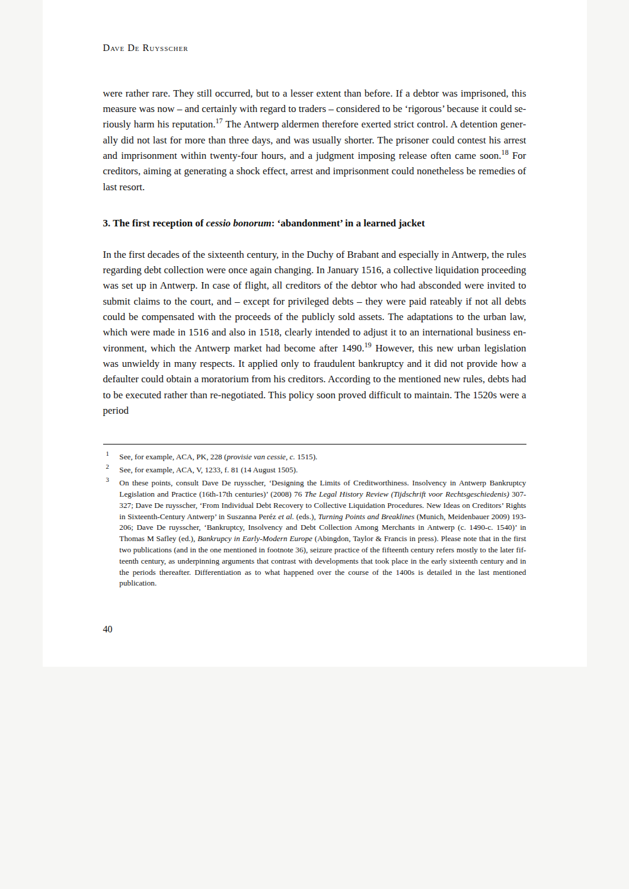Dave De Ruysscher
were rather rare. They still occurred, but to a lesser extent than before. If a debtor was imprisoned, this measure was now – and certainly with regard to traders – considered to be ‘rigorous’ because it could seriously harm his reputation.17 The Antwerp aldermen therefore exerted strict control. A detention generally did not last for more than three days, and was usually shorter. The prisoner could contest his arrest and imprisonment within twenty-four hours, and a judgment imposing release often came soon.18 For creditors, aiming at generating a shock effect, arrest and imprisonment could nonetheless be remedies of last resort.
3. The first reception of cessio bonorum: ‘abandonment’ in a learned jacket
In the first decades of the sixteenth century, in the Duchy of Brabant and especially in Antwerp, the rules regarding debt collection were once again changing. In January 1516, a collective liquidation proceeding was set up in Antwerp. In case of flight, all creditors of the debtor who had absconded were invited to submit claims to the court, and – except for privileged debts – they were paid rateably if not all debts could be compensated with the proceeds of the publicly sold assets. The adaptations to the urban law, which were made in 1516 and also in 1518, clearly intended to adjust it to an international business environment, which the Antwerp market had become after 1490.19 However, this new urban legislation was unwieldy in many respects. It applied only to fraudulent bankruptcy and it did not provide how a defaulter could obtain a moratorium from his creditors. According to the mentioned new rules, debts had to be executed rather than re-negotiated. This policy soon proved difficult to maintain. The 1520s were a period
See, for example, ACA, PK, 228 (provisie van cessie, c. 1515).
See, for example, ACA, V, 1233, f. 81 (14 August 1505).
On these points, consult Dave De ruysscher, ‘Designing the Limits of Creditworthiness. Insolvency in Antwerp Bankruptcy Legislation and Practice (16th-17th centuries)’ (2008) 76 The Legal History Review (Tijdschrift voor Rechtsgeschiedenis) 307-327; Dave De ruysscher, ‘From Individual Debt Recovery to Collective Liquidation Procedures. New Ideas on Creditors’ Rights in Sixteenth-Century Antwerp’ in Suszanna Peréz et al. (eds.), Turning Points and Breaklines (Munich, Meidenbauer 2009) 193-206; Dave De ruysscher, ‘Bankruptcy, Insolvency and Debt Collection Among Merchants in Antwerp (c. 1490-c. 1540)’ in Thomas M Safley (ed.), Bankrupcy in Early-Modern Europe (Abingdon, Taylor & Francis in press). Please note that in the first two publications (and in the one mentioned in footnote 36), seizure practice of the fifteenth century refers mostly to the later fifteenth century, as underpinning arguments that contrast with developments that took place in the early sixteenth century and in the periods thereafter. Differentiation as to what happened over the course of the 1400s is detailed in the last mentioned publication.
40